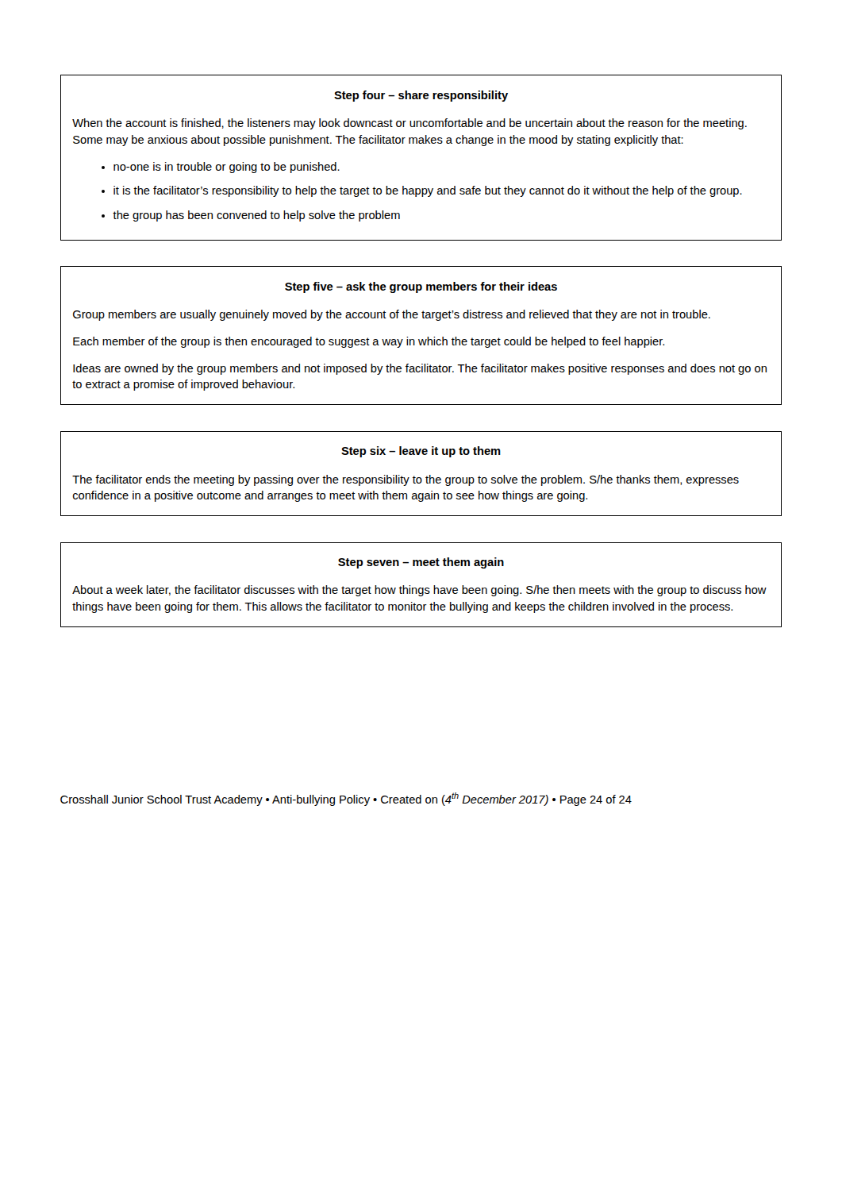Step four – share responsibility
When the account is finished, the listeners may look downcast or uncomfortable and be uncertain about the reason for the meeting. Some may be anxious about possible punishment. The facilitator makes a change in the mood by stating explicitly that:
no-one is in trouble or going to be punished.
it is the facilitator’s responsibility to help the target to be happy and safe but they cannot do it without the help of the group.
the group has been convened to help solve the problem
Step five – ask the group members for their ideas
Group members are usually genuinely moved by the account of the target’s distress and relieved that they are not in trouble.
Each member of the group is then encouraged to suggest a way in which the target could be helped to feel happier.
Ideas are owned by the group members and not imposed by the facilitator. The facilitator makes positive responses and does not go on to extract a promise of improved behaviour.
Step six – leave it up to them
The facilitator ends the meeting by passing over the responsibility to the group to solve the problem. S/he thanks them, expresses confidence in a positive outcome and arranges to meet with them again to see how things are going.
Step seven – meet them again
About a week later, the facilitator discusses with the target how things have been going. S/he then meets with the group to discuss how things have been going for them. This allows the facilitator to monitor the bullying and keeps the children involved in the process.
Crosshall Junior School Trust Academy • Anti-bullying Policy • Created on (4th December 2017) • Page 24 of 24